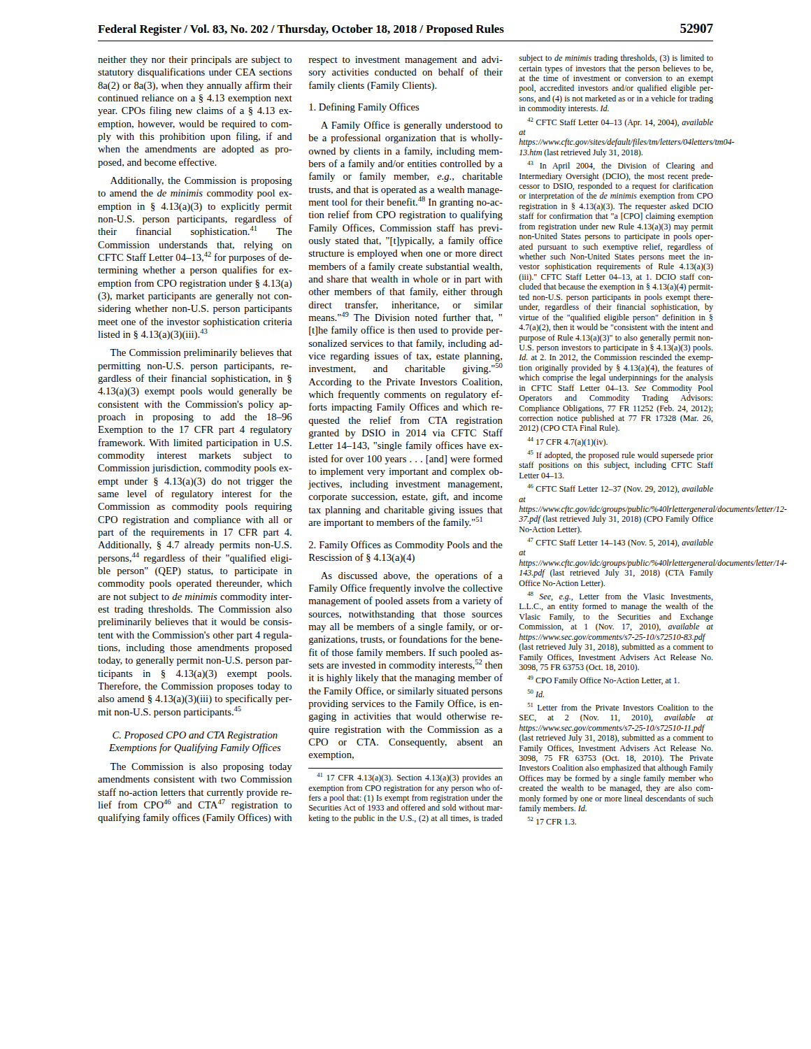Federal Register / Vol. 83, No. 202 / Thursday, October 18, 2018 / Proposed Rules
52907
neither they nor their principals are subject to statutory disqualifications under CEA sections 8a(2) or 8a(3), when they annually affirm their continued reliance on a § 4.13 exemption next year. CPOs filing new claims of a § 4.13 exemption, however, would be required to comply with this prohibition upon filing, if and when the amendments are adopted as proposed, and become effective.
Additionally, the Commission is proposing to amend the de minimis commodity pool exemption in § 4.13(a)(3) to explicitly permit non-U.S. person participants, regardless of their financial sophistication.41 The Commission understands that, relying on CFTC Staff Letter 04–13,42 for purposes of determining whether a person qualifies for exemption from CPO registration under § 4.13(a)(3), market participants are generally not considering whether non-U.S. person participants meet one of the investor sophistication criteria listed in § 4.13(a)(3)(iii).43
The Commission preliminarily believes that permitting non-U.S. person participants, regardless of their financial sophistication, in § 4.13(a)(3) exempt pools would generally be consistent with the Commission's policy approach in proposing to add the 18–96 Exemption to the 17 CFR part 4 regulatory framework. With limited participation in U.S. commodity interest markets subject to Commission jurisdiction, commodity pools exempt under § 4.13(a)(3) do not trigger the same level of regulatory interest for the Commission as commodity pools requiring CPO registration and compliance with all or part of the requirements in 17 CFR part 4. Additionally, § 4.7 already permits non-U.S. persons,44 regardless of their "qualified eligible person" (QEP) status, to participate in commodity pools operated thereunder, which are not subject to de minimis commodity interest trading thresholds. The Commission also preliminarily believes that it would be consistent with the Commission's other part 4 regulations, including those amendments proposed today, to generally permit non-U.S. person participants in § 4.13(a)(3) exempt pools. Therefore, the Commission proposes today to also amend § 4.13(a)(3)(iii) to specifically permit non-U.S. person participants.45
C. Proposed CPO and CTA Registration Exemptions for Qualifying Family Offices
The Commission is also proposing today amendments consistent with two Commission staff no-action letters that currently provide relief from CPO46 and CTA47 registration to qualifying family offices (Family Offices) with respect to investment management and advisory activities conducted on behalf of their family clients (Family Clients).
1. Defining Family Offices
A Family Office is generally understood to be a professional organization that is wholly-owned by clients in a family, including members of a family and/or entities controlled by a family or family member, e.g., charitable trusts, and that is operated as a wealth management tool for their benefit.48 In granting no-action relief from CPO registration to qualifying Family Offices, Commission staff has previously stated that, "[t]ypically, a family office structure is employed when one or more direct members of a family create substantial wealth, and share that wealth in whole or in part with other members of that family, either through direct transfer, inheritance, or similar means."49 The Division noted further that, "[t]he family office is then used to provide personalized services to that family, including advice regarding issues of tax, estate planning, investment, and charitable giving."50 According to the Private Investors Coalition, which frequently comments on regulatory efforts impacting Family Offices and which requested the relief from CTA registration granted by DSIO in 2014 via CFTC Staff Letter 14–143, "single family offices have existed for over 100 years . . . [and] were formed to implement very important and complex objectives, including investment management, corporate succession, estate, gift, and income tax planning and charitable giving issues that are important to members of the family."51
2. Family Offices as Commodity Pools and the Rescission of § 4.13(a)(4)
As discussed above, the operations of a Family Office frequently involve the collective management of pooled assets from a variety of sources, notwithstanding that those sources may all be members of a single family, or organizations, trusts, or foundations for the benefit of those family members. If such pooled assets are invested in commodity interests,52 then it is highly likely that the managing member of the Family Office, or similarly situated persons providing services to the Family Office, is engaging in activities that would otherwise require registration with the Commission as a CPO or CTA. Consequently, absent an exemption,
41 17 CFR 4.13(a)(3). Section 4.13(a)(3) provides an exemption from CPO registration for any person who offers a pool that: (1) Is exempt from registration under the Securities Act of 1933 and offered and sold without marketing to the public in the U.S., (2) at all times, is traded subject to de minimis trading thresholds, (3) is limited to certain types of investors that the person believes to be, at the time of investment or conversion to an exempt pool, accredited investors and/or qualified eligible persons, and (4) is not marketed as or in a vehicle for trading in commodity interests. Id.
42 CFTC Staff Letter 04–13 (Apr. 14, 2004), available at https://www.cftc.gov/sites/default/files/tm/letters/04letters/tm04-13.htm (last retrieved July 31, 2018).
43 In April 2004, the Division of Clearing and Intermediary Oversight (DCIO), the most recent predecessor to DSIO, responded to a request for clarification or interpretation of the de minimis exemption from CPO registration in § 4.13(a)(3). The requester asked DCIO staff for confirmation that "a [CPO] claiming exemption from registration under new Rule 4.13(a)(3) may permit non-United States persons to participate in pools operated pursuant to such exemptive relief, regardless of whether such Non-United States persons meet the investor sophistication requirements of Rule 4.13(a)(3)(iii)." CFTC Staff Letter 04–13, at 1. DCIO staff concluded that because the exemption in § 4.13(a)(4) permitted non-U.S. person participants in pools exempt thereunder, regardless of their financial sophistication, by virtue of the "qualified eligible person" definition in § 4.7(a)(2), then it would be "consistent with the intent and purpose of Rule 4.13(a)(3)" to also generally permit non-U.S. person investors to participate in § 4.13(a)(3) pools. Id. at 2. In 2012, the Commission rescinded the exemption originally provided by § 4.13(a)(4), the features of which comprise the legal underpinnings for the analysis in CFTC Staff Letter 04–13. See Commodity Pool Operators and Commodity Trading Advisors: Compliance Obligations, 77 FR 11252 (Feb. 24, 2012); correction notice published at 77 FR 17328 (Mar. 26, 2012) (CPO CTA Final Rule).
44 17 CFR 4.7(a)(1)(iv).
45 If adopted, the proposed rule would supersede prior staff positions on this subject, including CFTC Staff Letter 04–13.
46 CFTC Staff Letter 12–37 (Nov. 29, 2012), available at https://www.cftc.gov/idc/groups/public/%40lrlettergeneral/documents/letter/12-37.pdf (last retrieved July 31, 2018) (CPO Family Office No-Action Letter).
47 CFTC Staff Letter 14–143 (Nov. 5, 2014), available at https://www.cftc.gov/idc/groups/public/%40lrlettergeneral/documents/letter/14-143.pdf (last retrieved July 31, 2018) (CTA Family Office No-Action Letter).
48 See, e.g., Letter from the Vlasic Investments, L.L.C., an entity formed to manage the wealth of the Vlasic Family, to the Securities and Exchange Commission, at 1 (Nov. 17, 2010), available at https://www.sec.gov/comments/s7-25-10/s72510-83.pdf (last retrieved July 31, 2018), submitted as a comment to Family Offices, Investment Advisers Act Release No. 3098, 75 FR 63753 (Oct. 18, 2010).
49 CPO Family Office No-Action Letter, at 1.
50 Id.
51 Letter from the Private Investors Coalition to the SEC, at 2 (Nov. 11, 2010), available at https://www.sec.gov/comments/s7-25-10/s72510-11.pdf (last retrieved July 31, 2018), submitted as a comment to Family Offices, Investment Advisers Act Release No. 3098, 75 FR 63753 (Oct. 18, 2010). The Private Investors Coalition also emphasized that although Family Offices may be formed by a single family member who created the wealth to be managed, they are also commonly formed by one or more lineal descendants of such family members. Id.
52 17 CFR 1.3.